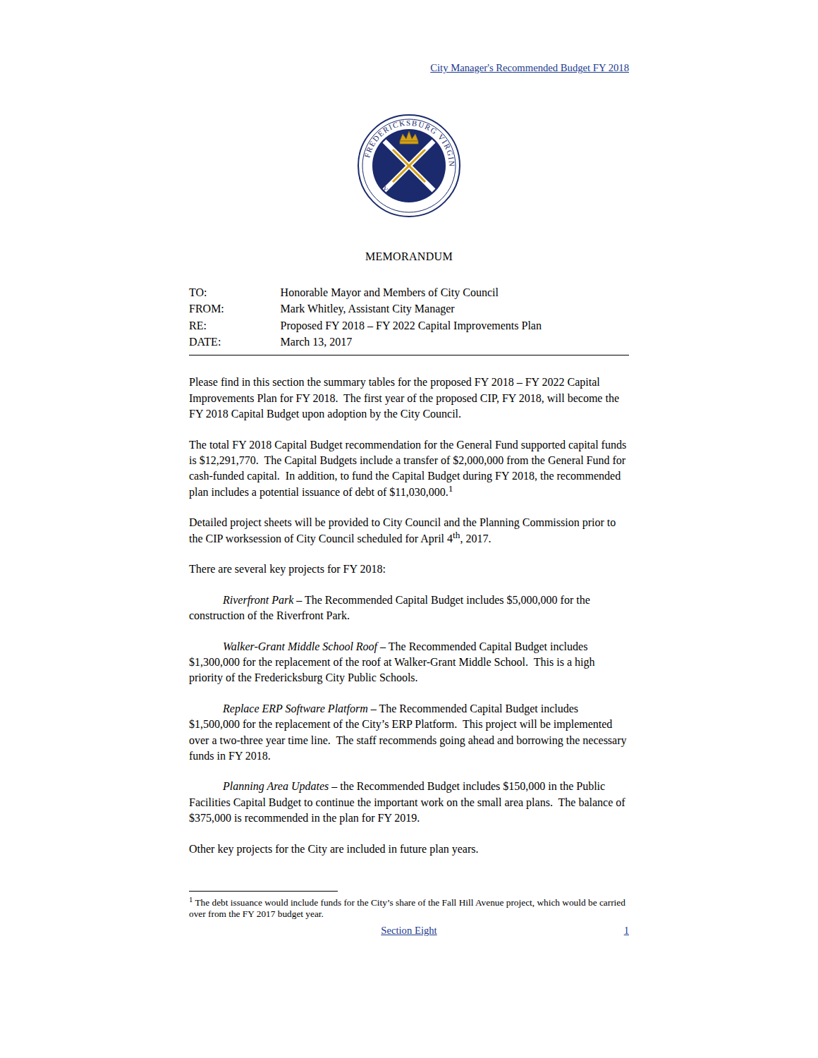City Manager's Recommended Budget FY 2018
FREDERICKSBURG VIRGINIA CITY OF · 1671 ·
MEMORANDUM
| TO: | Honorable Mayor and Members of City Council |
| FROM: | Mark Whitley, Assistant City Manager |
| RE: | Proposed FY 2018 – FY 2022 Capital Improvements Plan |
| DATE: | March 13, 2017 |
Please find in this section the summary tables for the proposed FY 2018 – FY 2022 Capital Improvements Plan for FY 2018. The first year of the proposed CIP, FY 2018, will become the FY 2018 Capital Budget upon adoption by the City Council.
The total FY 2018 Capital Budget recommendation for the General Fund supported capital funds is $12,291,770. The Capital Budgets include a transfer of $2,000,000 from the General Fund for cash-funded capital. In addition, to fund the Capital Budget during FY 2018, the recommended plan includes a potential issuance of debt of $11,030,000.1
Detailed project sheets will be provided to City Council and the Planning Commission prior to the CIP worksession of City Council scheduled for April 4th, 2017.
There are several key projects for FY 2018:
Riverfront Park – The Recommended Capital Budget includes $5,000,000 for the construction of the Riverfront Park.
Walker-Grant Middle School Roof – The Recommended Capital Budget includes $1,300,000 for the replacement of the roof at Walker-Grant Middle School. This is a high priority of the Fredericksburg City Public Schools.
Replace ERP Software Platform – The Recommended Capital Budget includes $1,500,000 for the replacement of the City’s ERP Platform. This project will be implemented over a two-three year time line. The staff recommends going ahead and borrowing the necessary funds in FY 2018.
Planning Area Updates – the Recommended Budget includes $150,000 in the Public Facilities Capital Budget to continue the important work on the small area plans. The balance of $375,000 is recommended in the plan for FY 2019.
Other key projects for the City are included in future plan years.
1 The debt issuance would include funds for the City’s share of the Fall Hill Avenue project, which would be carried over from the FY 2017 budget year.
Section Eight 1